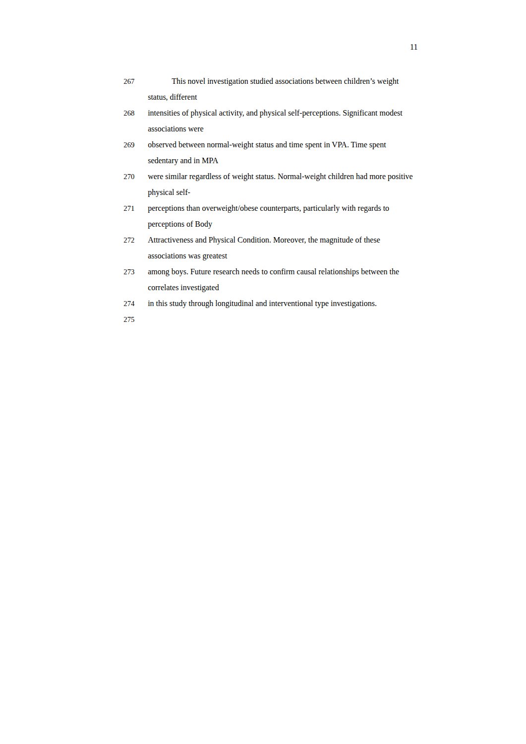11
267 This novel investigation studied associations between children’s weight status, different
268 intensities of physical activity, and physical self-perceptions. Significant modest associations were
269 observed between normal-weight status and time spent in VPA. Time spent sedentary and in MPA
270 were similar regardless of weight status. Normal-weight children had more positive physical self-
271 perceptions than overweight/obese counterparts, particularly with regards to perceptions of Body
272 Attractiveness and Physical Condition. Moreover, the magnitude of these associations was greatest
273 among boys. Future research needs to confirm causal relationships between the correlates investigated
274 in this study through longitudinal and interventional type investigations.
275